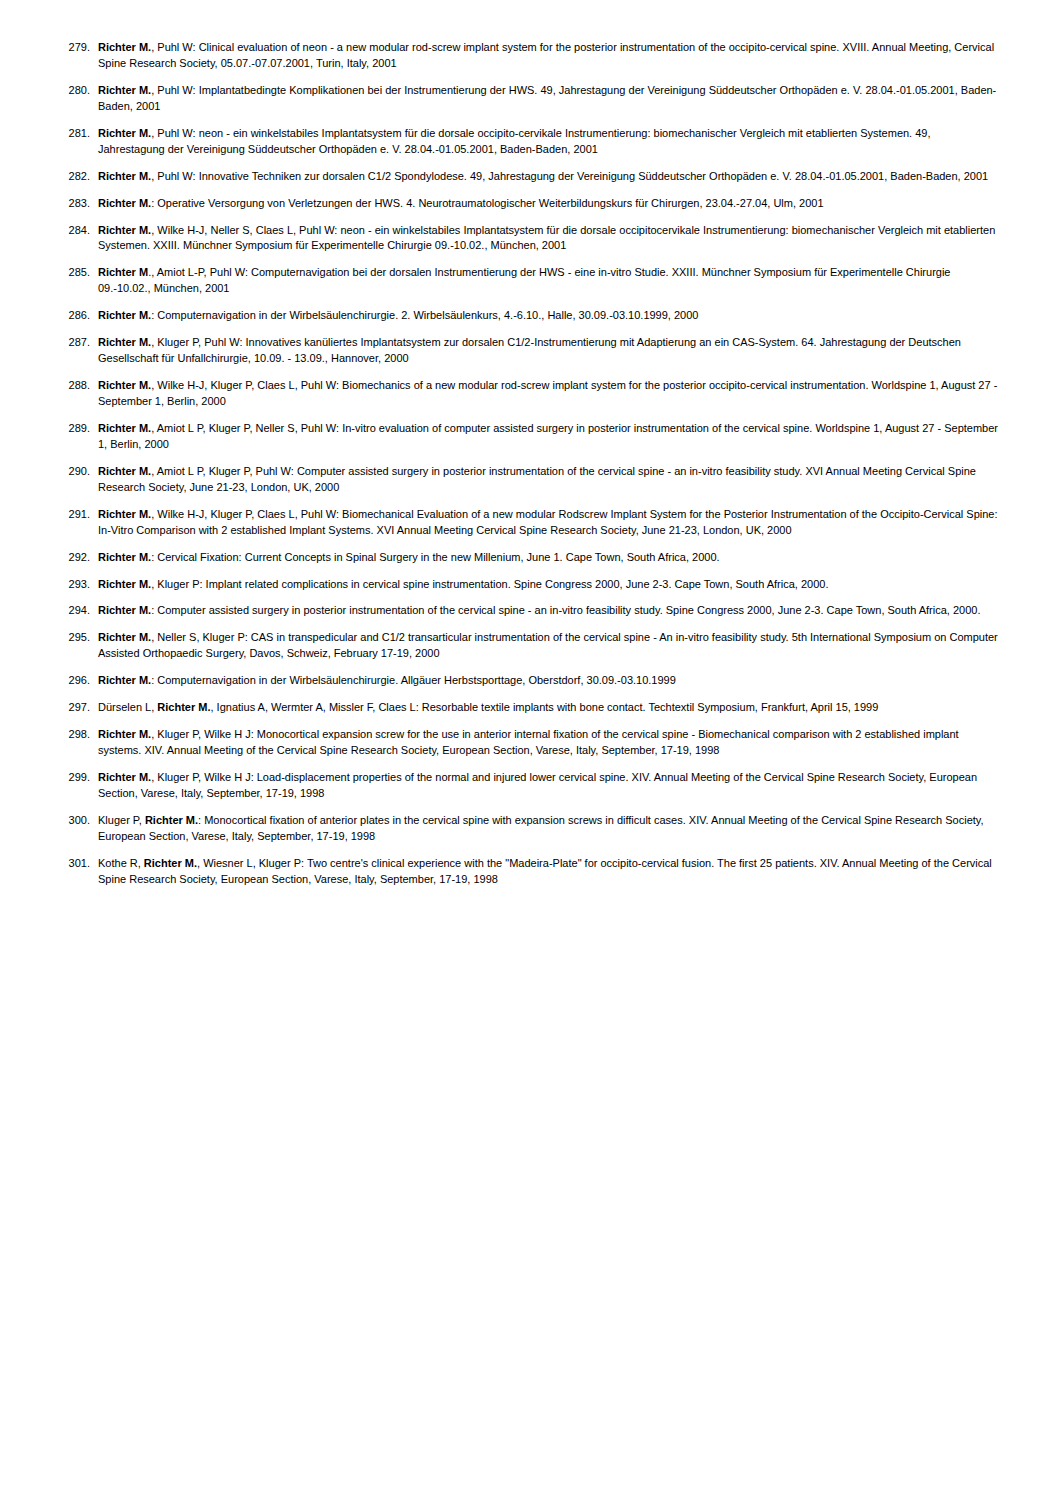Richter M., Puhl W: Clinical evaluation of neon - a new modular rod-screw implant system for the posterior instrumentation of the occipito-cervical spine. XVIII. Annual Meeting, Cervical Spine Research Society, 05.07.-07.07.2001, Turin, Italy, 2001
Richter M., Puhl W: Implantatbedingte Komplikationen bei der Instrumentierung der HWS. 49, Jahrestagung der Vereinigung Süddeutscher Orthopäden e. V. 28.04.-01.05.2001, Baden-Baden, 2001
Richter M., Puhl W: neon - ein winkelstabiles Implantatsystem für die dorsale occipito-cervikale Instrumentierung: biomechanischer Vergleich mit etablierten Systemen. 49, Jahrestagung der Vereinigung Süddeutscher Orthopäden e. V. 28.04.-01.05.2001, Baden-Baden, 2001
Richter M., Puhl W: Innovative Techniken zur dorsalen C1/2 Spondylodese. 49, Jahrestagung der Vereinigung Süddeutscher Orthopäden e. V. 28.04.-01.05.2001, Baden-Baden, 2001
Richter M.: Operative Versorgung von Verletzungen der HWS. 4. Neurotraumatologischer Weiterbildungskurs für Chirurgen, 23.04.-27.04, Ulm, 2001
Richter M., Wilke H-J, Neller S, Claes L, Puhl W: neon - ein winkelstabiles Implantatsystem für die dorsale occipitocervikale Instrumentierung: biomechanischer Vergleich mit etablierten Systemen. XXIII. Münchner Symposium für Experimentelle Chirurgie 09.-10.02., München, 2001
Richter M., Amiot L-P, Puhl W: Computernavigation bei der dorsalen Instrumentierung der HWS - eine in-vitro Studie. XXIII. Münchner Symposium für Experimentelle Chirurgie 09.-10.02., München, 2001
Richter M.: Computernavigation in der Wirbelsäulenchirurgie. 2. Wirbelsäulenkurs, 4.-6.10., Halle, 30.09.-03.10.1999, 2000
Richter M., Kluger P, Puhl W: Innovatives kanüliertes Implantatsystem zur dorsalen C1/2-Instrumentierung mit Adaptierung an ein CAS-System. 64. Jahrestagung der Deutschen Gesellschaft für Unfallchirurgie, 10.09. - 13.09., Hannover, 2000
Richter M., Wilke H-J, Kluger P, Claes L, Puhl W: Biomechanics of a new modular rod-screw implant system for the posterior occipito-cervical instrumentation. Worldspine 1, August 27 - September 1, Berlin, 2000
Richter M., Amiot L P, Kluger P, Neller S, Puhl W: In-vitro evaluation of computer assisted surgery in posterior instrumentation of the cervical spine. Worldspine 1, August 27 - September 1, Berlin, 2000
Richter M., Amiot L P, Kluger P, Puhl W: Computer assisted surgery in posterior instrumentation of the cervical spine - an in-vitro feasibility study. XVI Annual Meeting Cervical Spine Research Society, June 21-23, London, UK, 2000
Richter M., Wilke H-J, Kluger P, Claes L, Puhl W: Biomechanical Evaluation of a new modular Rodscrew Implant System for the Posterior Instrumentation of the Occipito-Cervical Spine: In-Vitro Comparison with 2 established Implant Systems. XVI Annual Meeting Cervical Spine Research Society, June 21-23, London, UK, 2000
Richter M.: Cervical Fixation: Current Concepts in Spinal Surgery in the new Millenium, June 1. Cape Town, South Africa, 2000.
Richter M., Kluger P: Implant related complications in cervical spine instrumentation. Spine Congress 2000, June 2-3. Cape Town, South Africa, 2000.
Richter M.: Computer assisted surgery in posterior instrumentation of the cervical spine - an in-vitro feasibility study. Spine Congress 2000, June 2-3. Cape Town, South Africa, 2000.
Richter M., Neller S, Kluger P: CAS in transpedicular and C1/2 transarticular instrumentation of the cervical spine - An in-vitro feasibility study. 5th International Symposium on Computer Assisted Orthopaedic Surgery, Davos, Schweiz, February 17-19, 2000
Richter M.: Computernavigation in der Wirbelsäulenchirurgie. Allgäuer Herbstsporttage, Oberstdorf, 30.09.-03.10.1999
Dürselen L, Richter M., Ignatius A, Wermter A, Missler F, Claes L: Resorbable textile implants with bone contact. Techtextil Symposium, Frankfurt, April 15, 1999
Richter M., Kluger P, Wilke H J: Monocortical expansion screw for the use in anterior internal fixation of the cervical spine - Biomechanical comparison with 2 established implant systems. XIV. Annual Meeting of the Cervical Spine Research Society, European Section, Varese, Italy, September, 17-19, 1998
Richter M., Kluger P, Wilke H J: Load-displacement properties of the normal and injured lower cervical spine. XIV. Annual Meeting of the Cervical Spine Research Society, European Section, Varese, Italy, September, 17-19, 1998
Kluger P, Richter M.: Monocortical fixation of anterior plates in the cervical spine with expansion screws in difficult cases. XIV. Annual Meeting of the Cervical Spine Research Society, European Section, Varese, Italy, September, 17-19, 1998
Kothe R, Richter M., Wiesner L, Kluger P: Two centre's clinical experience with the "Madeira-Plate" for occipito-cervical fusion. The first 25 patients. XIV. Annual Meeting of the Cervical Spine Research Society, European Section, Varese, Italy, September, 17-19, 1998